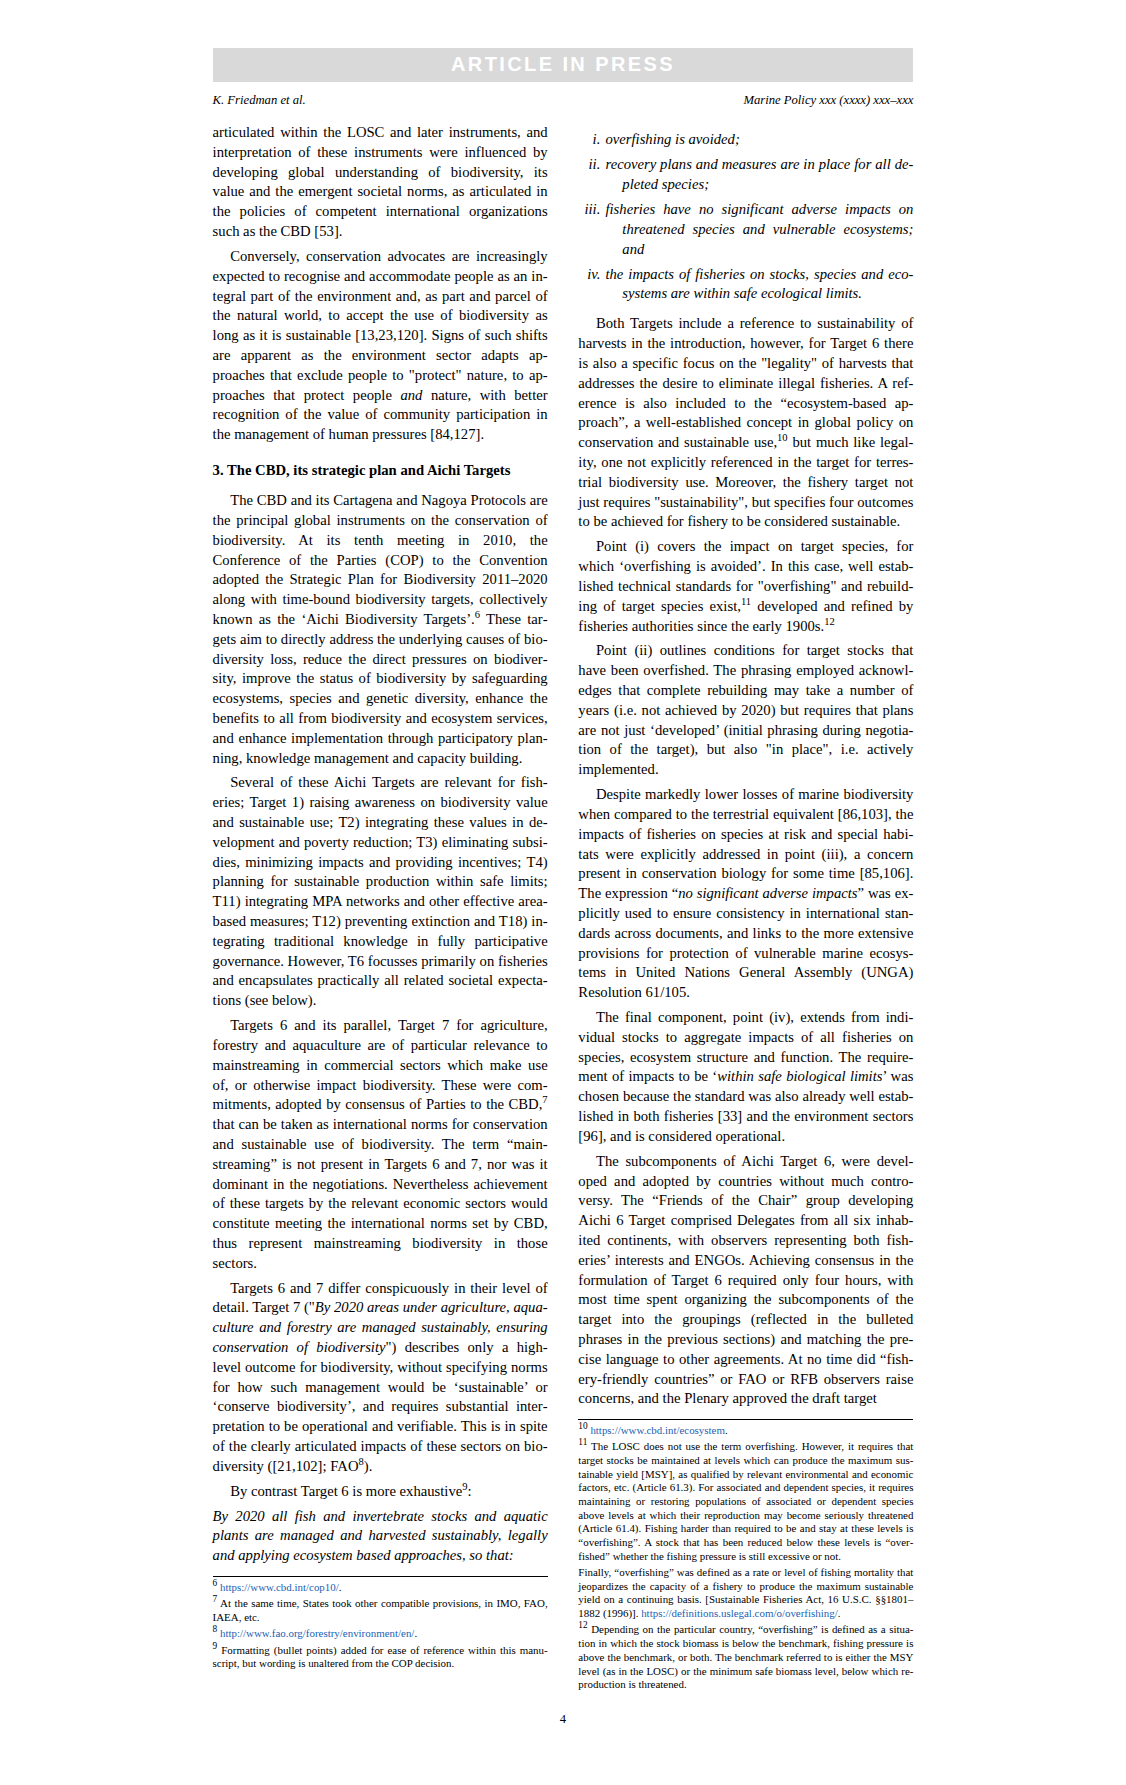ARTICLE IN PRESS
K. Friedman et al. Marine Policy xxx (xxxx) xxx–xxx
articulated within the LOSC and later instruments, and interpretation of these instruments were influenced by developing global understanding of biodiversity, its value and the emergent societal norms, as articulated in the policies of competent international organizations such as the CBD [53].
Conversely, conservation advocates are increasingly expected to recognise and accommodate people as an integral part of the environment and, as part and parcel of the natural world, to accept the use of biodiversity as long as it is sustainable [13,23,120]. Signs of such shifts are apparent as the environment sector adapts approaches that exclude people to "protect" nature, to approaches that protect people and nature, with better recognition of the value of community participation in the management of human pressures [84,127].
3. The CBD, its strategic plan and Aichi Targets
The CBD and its Cartagena and Nagoya Protocols are the principal global instruments on the conservation of biodiversity. At its tenth meeting in 2010, the Conference of the Parties (COP) to the Convention adopted the Strategic Plan for Biodiversity 2011–2020 along with time-bound biodiversity targets, collectively known as the ‘Aichi Biodiversity Targets’.6 These targets aim to directly address the underlying causes of biodiversity loss, reduce the direct pressures on biodiversity, improve the status of biodiversity by safeguarding ecosystems, species and genetic diversity, enhance the benefits to all from biodiversity and ecosystem services, and enhance implementation through participatory planning, knowledge management and capacity building.
Several of these Aichi Targets are relevant for fisheries; Target 1) raising awareness on biodiversity value and sustainable use; T2) integrating these values in development and poverty reduction; T3) eliminating subsidies, minimizing impacts and providing incentives; T4) planning for sustainable production within safe limits; T11) integrating MPA networks and other effective area-based measures; T12) preventing extinction and T18) integrating traditional knowledge in fully participative governance. However, T6 focusses primarily on fisheries and encapsulates practically all related societal expectations (see below).
Targets 6 and its parallel, Target 7 for agriculture, forestry and aquaculture are of particular relevance to mainstreaming in commercial sectors which make use of, or otherwise impact biodiversity. These were commitments, adopted by consensus of Parties to the CBD,7 that can be taken as international norms for conservation and sustainable use of biodiversity. The term “mainstreaming” is not present in Targets 6 and 7, nor was it dominant in the negotiations. Nevertheless achievement of these targets by the relevant economic sectors would constitute meeting the international norms set by CBD, thus represent mainstreaming biodiversity in those sectors.
Targets 6 and 7 differ conspicuously in their level of detail. Target 7 ("By 2020 areas under agriculture, aquaculture and forestry are managed sustainably, ensuring conservation of biodiversity") describes only a high-level outcome for biodiversity, without specifying norms for how such management would be ‘sustainable’ or ‘conserve biodiversity’, and requires substantial interpretation to be operational and verifiable. This is in spite of the clearly articulated impacts of these sectors on biodiversity ([21,102]; FAO8).
By contrast Target 6 is more exhaustive9:
By 2020 all fish and invertebrate stocks and aquatic plants are managed and harvested sustainably, legally and applying ecosystem based approaches, so that:
6 https://www.cbd.int/cop10/.
7 At the same time, States took other compatible provisions, in IMO, FAO, IAEA, etc.
8 http://www.fao.org/forestry/environment/en/.
9 Formatting (bullet points) added for ease of reference within this manuscript, but wording is unaltered from the COP decision.
i. overfishing is avoided;
ii. recovery plans and measures are in place for all depleted species;
iii. fisheries have no significant adverse impacts on threatened species and vulnerable ecosystems; and
iv. the impacts of fisheries on stocks, species and ecosystems are within safe ecological limits.
Both Targets include a reference to sustainability of harvests in the introduction, however, for Target 6 there is also a specific focus on the "legality" of harvests that addresses the desire to eliminate illegal fisheries. A reference is also included to the “ecosystem-based approach”, a well-established concept in global policy on conservation and sustainable use,10 but much like legality, one not explicitly referenced in the target for terrestrial biodiversity use. Moreover, the fishery target not just requires "sustainability", but specifies four outcomes to be achieved for fishery to be considered sustainable.
Point (i) covers the impact on target species, for which ‘overfishing is avoided’. In this case, well established technical standards for "overfishing" and rebuilding of target species exist,11 developed and refined by fisheries authorities since the early 1900s.12
Point (ii) outlines conditions for target stocks that have been overfished. The phrasing employed acknowledges that complete rebuilding may take a number of years (i.e. not achieved by 2020) but requires that plans are not just ‘developed’ (initial phrasing during negotiation of the target), but also "in place", i.e. actively implemented.
Despite markedly lower losses of marine biodiversity when compared to the terrestrial equivalent [86,103], the impacts of fisheries on species at risk and special habitats were explicitly addressed in point (iii), a concern present in conservation biology for some time [85,106]. The expression “no significant adverse impacts” was explicitly used to ensure consistency in international standards across documents, and links to the more extensive provisions for protection of vulnerable marine ecosystems in United Nations General Assembly (UNGA) Resolution 61/105.
The final component, point (iv), extends from individual stocks to aggregate impacts of all fisheries on species, ecosystem structure and function. The requirement of impacts to be ‘within safe biological limits’ was chosen because the standard was also already well established in both fisheries [33] and the environment sectors [96], and is considered operational.
The subcomponents of Aichi Target 6, were developed and adopted by countries without much controversy. The “Friends of the Chair” group developing Aichi 6 Target comprised Delegates from all six inhabited continents, with observers representing both fisheries’ interests and ENGOs. Achieving consensus in the formulation of Target 6 required only four hours, with most time spent organizing the subcomponents of the target into the groupings (reflected in the bulleted phrases in the previous sections) and matching the precise language to other agreements. At no time did “fishery-friendly countries” or FAO or RFB observers raise concerns, and the Plenary approved the draft target
10 https://www.cbd.int/ecosystem.
11 The LOSC does not use the term overfishing. However, it requires that target stocks be maintained at levels which can produce the maximum sustainable yield [MSY], as qualified by relevant environmental and economic factors, etc. (Article 61.3). For associated and dependent species, it requires maintaining or restoring populations of associated or dependent species above levels at which their reproduction may become seriously threatened (Article 61.4). Fishing harder than required to be and stay at these levels is “overfishing”. A stock that has been reduced below these levels is “overfished” whether the fishing pressure is still excessive or not.
Finally, “overfishing” was defined as a rate or level of fishing mortality that jeopardizes the capacity of a fishery to produce the maximum sustainable yield on a continuing basis. [Sustainable Fisheries Act, 16 U.S.C. §§1801–1882 (1996)]. https://definitions.uslegal.com/o/overfishing/.
12 Depending on the particular country, “overfishing” is defined as a situation in which the stock biomass is below the benchmark, fishing pressure is above the benchmark, or both. The benchmark referred to is either the MSY level (as in the LOSC) or the minimum safe biomass level, below which reproduction is threatened.
4